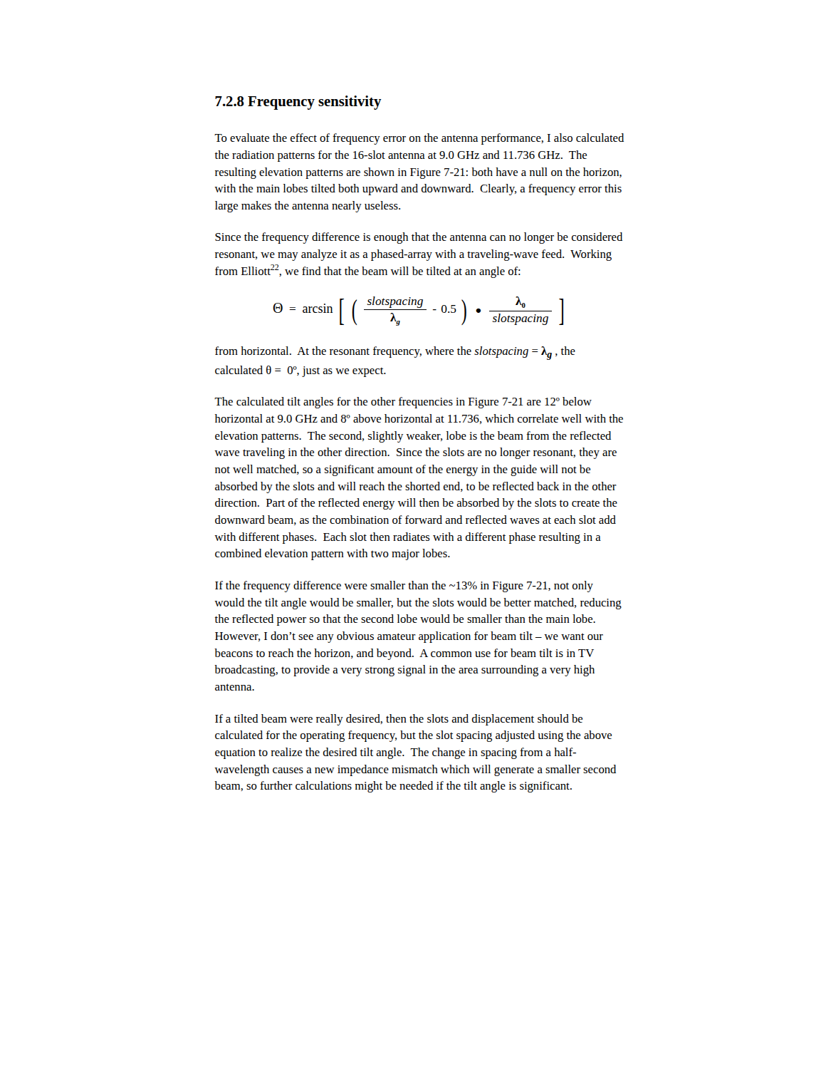7.2.8 Frequency sensitivity
To evaluate the effect of frequency error on the antenna performance, I also calculated the radiation patterns for the 16-slot antenna at 9.0 GHz and 11.736 GHz. The resulting elevation patterns are shown in Figure 7-21: both have a null on the horizon, with the main lobes tilted both upward and downward. Clearly, a frequency error this large makes the antenna nearly useless.
Since the frequency difference is enough that the antenna can no longer be considered resonant, we may analyze it as a phased-array with a traveling-wave feed. Working from Elliott22, we find that the beam will be tilted at an angle of:
Θ = arcsin [ ( slotspacing λg - 0.5 ) ● λ 0 slotspacing ]
from horizontal. At the resonant frequency, where the slotspacing = λg , the calculated θ = 0º, just as we expect.
The calculated tilt angles for the other frequencies in Figure 7-21 are 12º below horizontal at 9.0 GHz and 8º above horizontal at 11.736, which correlate well with the elevation patterns. The second, slightly weaker, lobe is the beam from the reflected wave traveling in the other direction. Since the slots are no longer resonant, they are not well matched, so a significant amount of the energy in the guide will not be absorbed by the slots and will reach the shorted end, to be reflected back in the other direction. Part of the reflected energy will then be absorbed by the slots to create the downward beam, as the combination of forward and reflected waves at each slot add with different phases. Each slot then radiates with a different phase resulting in a combined elevation pattern with two major lobes.
If the frequency difference were smaller than the ~13% in Figure 7-21, not only would the tilt angle would be smaller, but the slots would be better matched, reducing the reflected power so that the second lobe would be smaller than the main lobe. However, I don’t see any obvious amateur application for beam tilt – we want our beacons to reach the horizon, and beyond. A common use for beam tilt is in TV broadcasting, to provide a very strong signal in the area surrounding a very high antenna.
If a tilted beam were really desired, then the slots and displacement should be calculated for the operating frequency, but the slot spacing adjusted using the above equation to realize the desired tilt angle. The change in spacing from a half-wavelength causes a new impedance mismatch which will generate a smaller second beam, so further calculations might be needed if the tilt angle is significant.